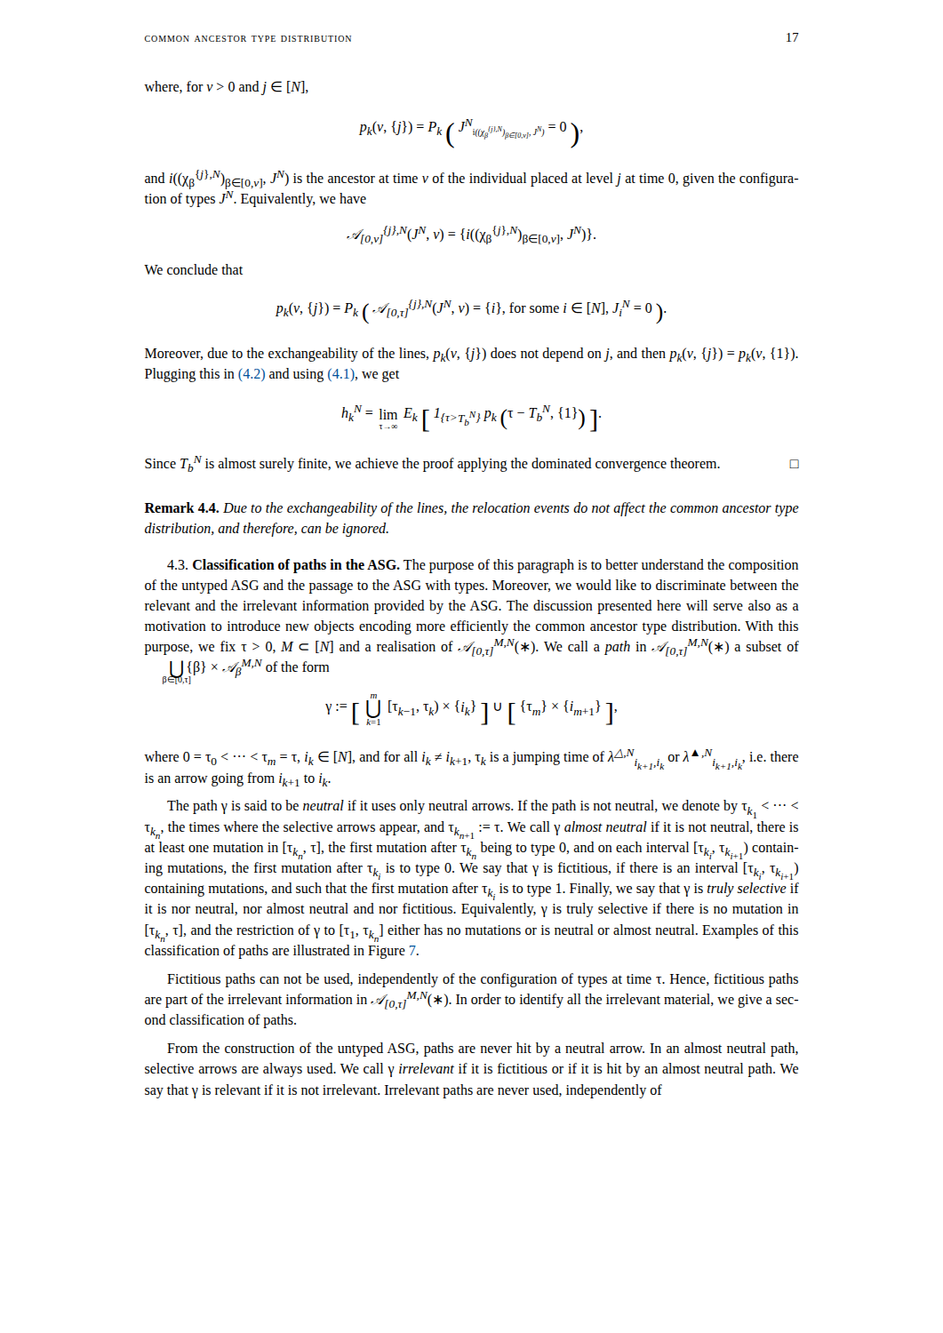common ancestor type distribution 17
where, for v > 0 and j ∈ [N],
pk(v, {j}) = Pk ( JNi((χβ{j},N)β∈[0,v], JN) = 0 ),
and i((χβ{j},N)β∈[0,v], JN) is the ancestor at time v of the individual placed at level j at time 0, given the configuration of types JN. Equivalently, we have
𝒜[0,v]{j},N(JN, v) = {i((χβ{j},N)β∈[0,v], JN)}.
We conclude that
pk(v, {j}) = Pk ( 𝒜[0,τ]{j},N(JN, v) = {i}, for some i ∈ [N], JiN = 0 ).
Moreover, due to the exchangeability of the lines, pk(v, {j}) does not depend on j, and then pk(v, {j}) = pk(v, {1}). Plugging this in (4.2) and using (4.1), we get
hkN = limτ→∞ Ek [ 1{τ>TbN} pk (τ − TbN, {1}) ].
Since TbN is almost surely finite, we achieve the proof applying the dominated convergence theorem. □
Remark 4.4. Due to the exchangeability of the lines, the relocation events do not affect the common ancestor type distribution, and therefore, can be ignored.
4.3. Classification of paths in the ASG. The purpose of this paragraph is to better understand the composition of the untyped ASG and the passage to the ASG with types. Moreover, we would like to discriminate between the relevant and the irrelevant information provided by the ASG. The discussion presented here will serve also as a motivation to introduce new objects encoding more efficiently the common ancestor type distribution. With this purpose, we fix τ > 0, M ⊂ [N] and a realisation of 𝒜[0,τ]M,N(∗). We call a path in 𝒜[0,τ]M,N(∗) a subset of ⋃β∈[0,τ]{β} × 𝒜βM,N of the form
γ := [ ⋃mk=1 [τk−1, τk) × {ik} ] ∪ [ {τm} × {im+1} ],
where 0 = τ0 < ··· < τm = τ, ik ∈ [N], and for all ik ≠ ik+1, τk is a jumping time of λ△,Nik+1,ik or λ▲,Nik+1,ik, i.e. there is an arrow going from ik+1 to ik.
The path γ is said to be neutral if it uses only neutral arrows. If the path is not neutral, we denote by τk1 < ··· < τkn, the times where the selective arrows appear, and τkn+1 := τ. We call γ almost neutral if it is not neutral, there is at least one mutation in [τkn, τ], the first mutation after τkn being to type 0, and on each interval [τki, τki+1) containing mutations, the first mutation after τki is to type 0. We say that γ is fictitious, if there is an interval [τki, τki+1) containing mutations, and such that the first mutation after τki is to type 1. Finally, we say that γ is truly selective if it is nor neutral, nor almost neutral and nor fictitious. Equivalently, γ is truly selective if there is no mutation in [τkn, τ], and the restriction of γ to [τ1, τkn] either has no mutations or is neutral or almost neutral. Examples of this classification of paths are illustrated in Figure 7.
Fictitious paths can not be used, independently of the configuration of types at time τ. Hence, fictitious paths are part of the irrelevant information in 𝒜[0,τ]M,N(∗). In order to identify all the irrelevant material, we give a second classification of paths.
From the construction of the untyped ASG, paths are never hit by a neutral arrow. In an almost neutral path, selective arrows are always used. We call γ irrelevant if it is fictitious or if it is hit by an almost neutral path. We say that γ is relevant if it is not irrelevant. Irrelevant paths are never used, independently of